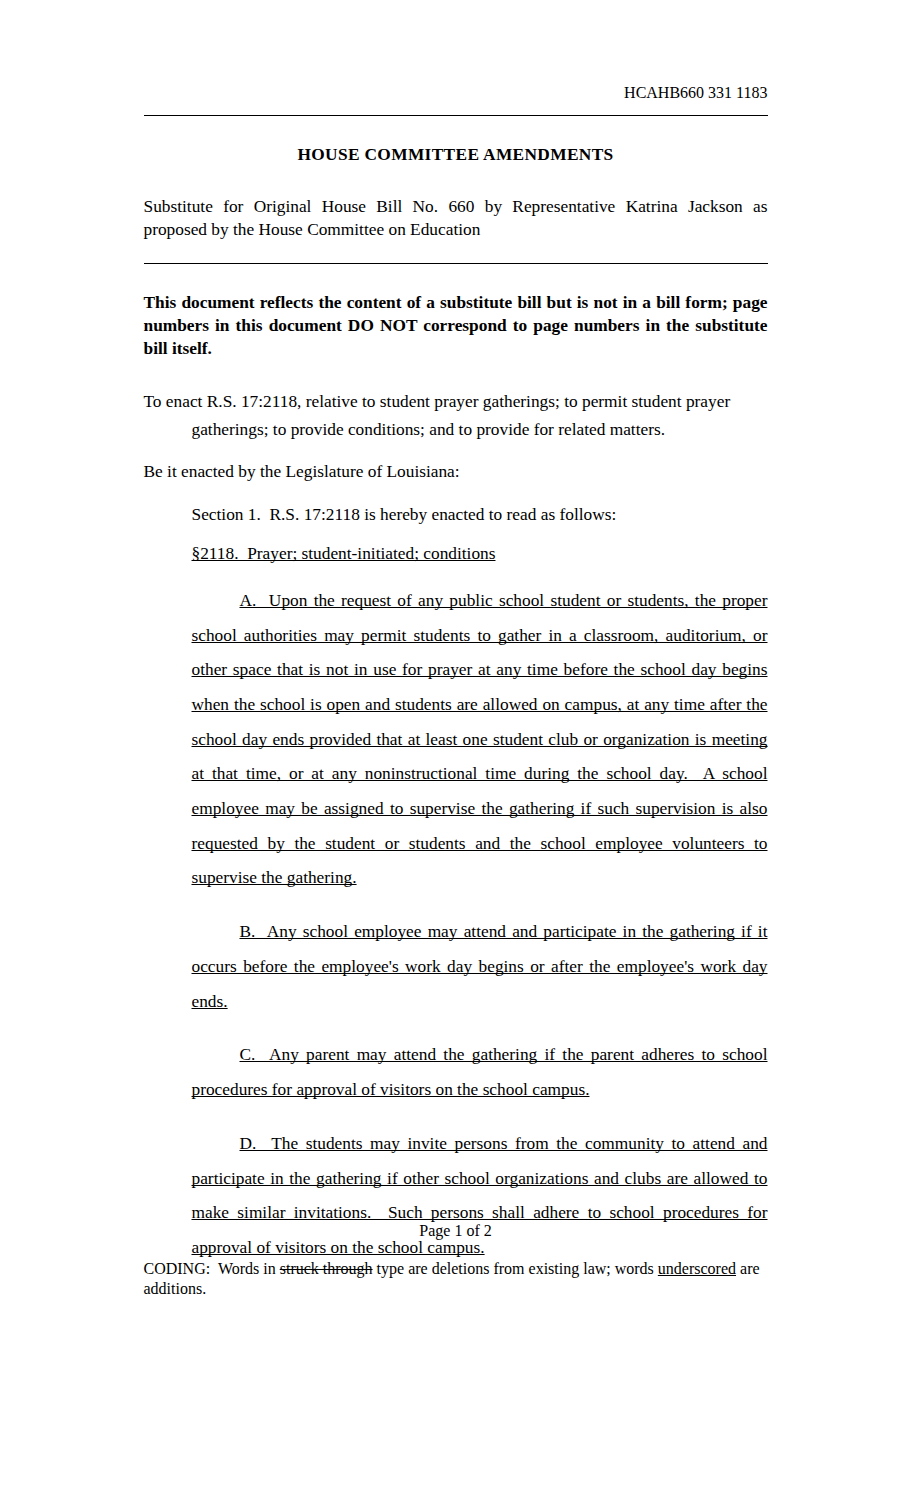HCAHB660 331 1183
HOUSE COMMITTEE AMENDMENTS
Substitute for Original House Bill No. 660 by Representative Katrina Jackson as proposed by the House Committee on Education
This document reflects the content of a substitute bill but is not in a bill form; page numbers in this document DO NOT correspond to page numbers in the substitute bill itself.
To enact R.S. 17:2118, relative to student prayer gatherings; to permit student prayer
gatherings; to provide conditions; and to provide for related matters.
Be it enacted by the Legislature of Louisiana:
Section 1. R.S. 17:2118 is hereby enacted to read as follows:
§2118. Prayer; student-initiated; conditions
A. Upon the request of any public school student or students, the proper school authorities may permit students to gather in a classroom, auditorium, or other space that is not in use for prayer at any time before the school day begins when the school is open and students are allowed on campus, at any time after the school day ends provided that at least one student club or organization is meeting at that time, or at any noninstructional time during the school day. A school employee may be assigned to supervise the gathering if such supervision is also requested by the student or students and the school employee volunteers to supervise the gathering.
B. Any school employee may attend and participate in the gathering if it occurs before the employee's work day begins or after the employee's work day ends.
C. Any parent may attend the gathering if the parent adheres to school procedures for approval of visitors on the school campus.
D. The students may invite persons from the community to attend and participate in the gathering if other school organizations and clubs are allowed to make similar invitations. Such persons shall adhere to school procedures for approval of visitors on the school campus.
Page 1 of 2
CODING: Words in struck through type are deletions from existing law; words underscored are additions.